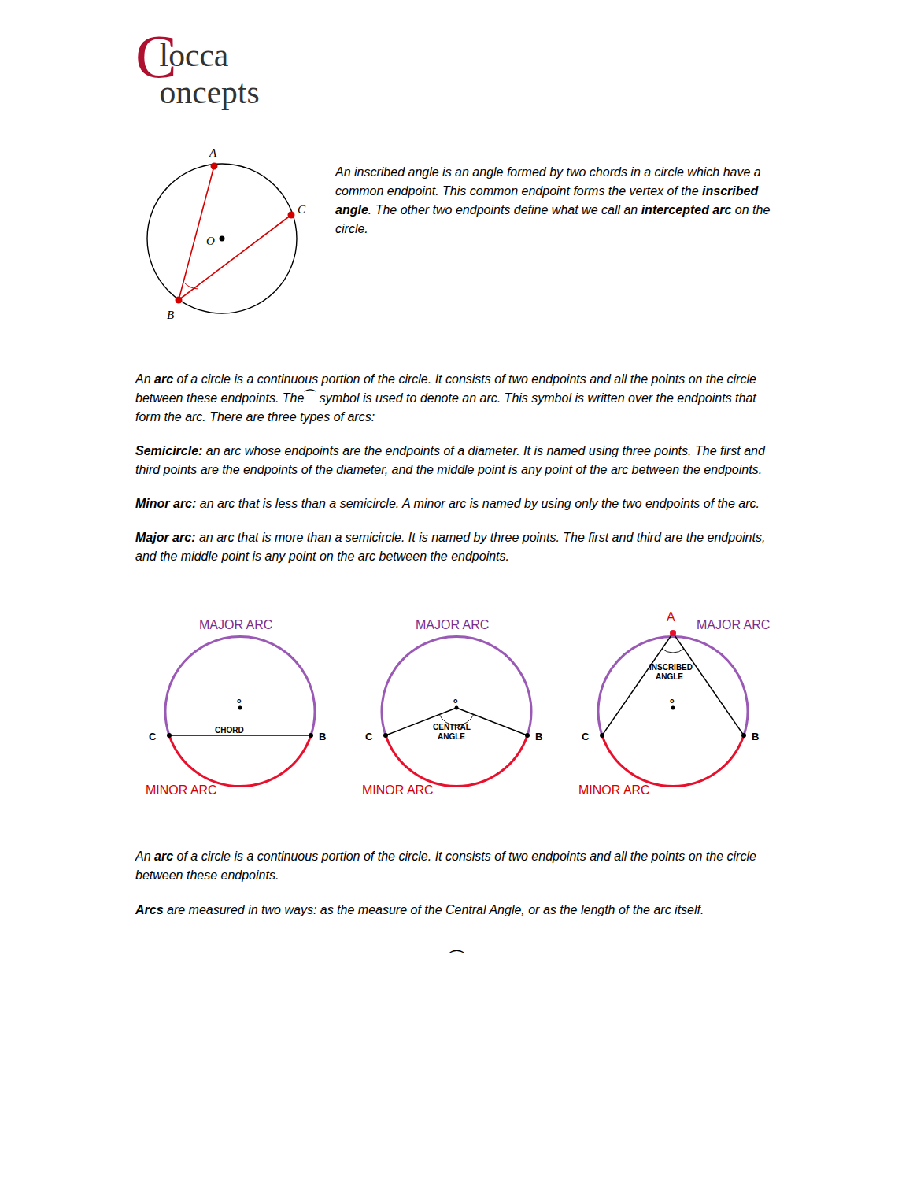Clocca
Concepts
A C B O
An inscribed angle is an angle formed by two chords in a circle which have a common endpoint. This common endpoint forms the vertex of the inscribed angle. The other two endpoints define what we call an intercepted arc on the circle.
An arc of a circle is a continuous portion of the circle. It consists of two endpoints and all the points on the circle between these endpoints. The⏜ symbol is used to denote an arc. This symbol is written over the endpoints that form the arc. There are three types of arcs:
Semicircle: an arc whose endpoints are the endpoints of a diameter. It is named using three points. The first and third points are the endpoints of the diameter, and the middle point is any point of the arc between the endpoints.
Minor arc: an arc that is less than a semicircle. A minor arc is named by using only the two endpoints of the arc.
Major arc: an arc that is more than a semicircle. It is named by three points. The first and third are the endpoints, and the middle point is any point on the arc between the endpoints.
o MAJOR ARC C B CHORD MINOR ARC
o MAJOR ARC C B CENTRAL ANGLE MINOR ARC
o A MAJOR ARC C B INSCRIBED ANGLE MINOR ARC
An arc of a circle is a continuous portion of the circle. It consists of two endpoints and all the points on the circle between these endpoints.
Arcs are measured in two ways: as the measure of the Central Angle, or as the length of the arc itself.
⏜